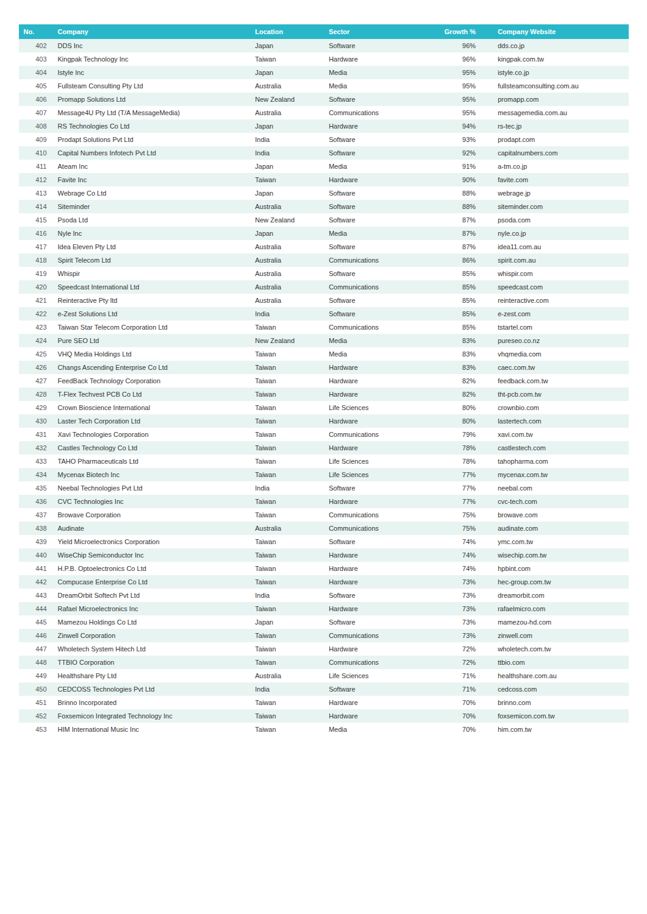| No. | Company | Location | Sector | Growth % | Company Website |
| --- | --- | --- | --- | --- | --- |
| 402 | DDS Inc | Japan | Software | 96% | dds.co.jp |
| 403 | Kingpak Technology Inc | Taiwan | Hardware | 96% | kingpak.com.tw |
| 404 | Istyle Inc | Japan | Media | 95% | istyle.co.jp |
| 405 | Fullsteam Consulting Pty Ltd | Australia | Media | 95% | fullsteamconsulting.com.au |
| 406 | Promapp Solutions Ltd | New Zealand | Software | 95% | promapp.com |
| 407 | Message4U Pty Ltd (T/A MessageMedia) | Australia | Communications | 95% | messagemedia.com.au |
| 408 | RS Technologies Co Ltd | Japan | Hardware | 94% | rs-tec.jp |
| 409 | Prodapt Solutions Pvt Ltd | India | Software | 93% | prodapt.com |
| 410 | Capital Numbers Infotech Pvt Ltd | India | Software | 92% | capitalnumbers.com |
| 411 | Ateam Inc | Japan | Media | 91% | a-tm.co.jp |
| 412 | Favite Inc | Taiwan | Hardware | 90% | favite.com |
| 413 | Webrage Co Ltd | Japan | Software | 88% | webrage.jp |
| 414 | Siteminder | Australia | Software | 88% | siteminder.com |
| 415 | Psoda Ltd | New Zealand | Software | 87% | psoda.com |
| 416 | Nyle Inc | Japan | Media | 87% | nyle.co.jp |
| 417 | Idea Eleven Pty Ltd | Australia | Software | 87% | idea11.com.au |
| 418 | Spirit Telecom Ltd | Australia | Communications | 86% | spirit.com.au |
| 419 | Whispir | Australia | Software | 85% | whispir.com |
| 420 | Speedcast International Ltd | Australia | Communications | 85% | speedcast.com |
| 421 | Reinteractive Pty ltd | Australia | Software | 85% | reinteractive.com |
| 422 | e-Zest Solutions Ltd | India | Software | 85% | e-zest.com |
| 423 | Taiwan Star Telecom Corporation Ltd | Taiwan | Communications | 85% | tstartel.com |
| 424 | Pure SEO Ltd | New Zealand | Media | 83% | pureseo.co.nz |
| 425 | VHQ Media Holdings Ltd | Taiwan | Media | 83% | vhqmedia.com |
| 426 | Changs Ascending Enterprise Co Ltd | Taiwan | Hardware | 83% | caec.com.tw |
| 427 | FeedBack Technology Corporation | Taiwan | Hardware | 82% | feedback.com.tw |
| 428 | T-Flex Techvest PCB Co Ltd | Taiwan | Hardware | 82% | tht-pcb.com.tw |
| 429 | Crown Bioscience International | Taiwan | Life Sciences | 80% | crownbio.com |
| 430 | Laster Tech Corporation Ltd | Taiwan | Hardware | 80% | lastertech.com |
| 431 | Xavi Technologies Corporation | Taiwan | Communications | 79% | xavi.com.tw |
| 432 | Castles Technology Co Ltd | Taiwan | Hardware | 78% | castlestech.com |
| 433 | TAHO Pharmaceuticals Ltd | Taiwan | Life Sciences | 78% | tahopharma.com |
| 434 | Mycenax Biotech Inc | Taiwan | Life Sciences | 77% | mycenax.com.tw |
| 435 | Neebal Technologies Pvt Ltd | India | Software | 77% | neebal.com |
| 436 | CVC Technologies Inc | Taiwan | Hardware | 77% | cvc-tech.com |
| 437 | Browave Corporation | Taiwan | Communications | 75% | browave.com |
| 438 | Audinate | Australia | Communications | 75% | audinate.com |
| 439 | Yield Microelectronics Corporation | Taiwan | Software | 74% | ymc.com.tw |
| 440 | WiseChip Semiconductor Inc | Taiwan | Hardware | 74% | wisechip.com.tw |
| 441 | H.P.B. Optoelectronics Co Ltd | Taiwan | Hardware | 74% | hpbint.com |
| 442 | Compucase Enterprise Co Ltd | Taiwan | Hardware | 73% | hec-group.com.tw |
| 443 | DreamOrbit Softech Pvt Ltd | India | Software | 73% | dreamorbit.com |
| 444 | Rafael Microelectronics Inc | Taiwan | Hardware | 73% | rafaelmicro.com |
| 445 | Mamezou Holdings Co Ltd | Japan | Software | 73% | mamezou-hd.com |
| 446 | Zinwell Corporation | Taiwan | Communications | 73% | zinwell.com |
| 447 | Wholetech System Hitech Ltd | Taiwan | Hardware | 72% | wholetech.com.tw |
| 448 | TTBIO Corporation | Taiwan | Communications | 72% | ttbio.com |
| 449 | Healthshare Pty Ltd | Australia | Life Sciences | 71% | healthshare.com.au |
| 450 | CEDCOSS Technologies Pvt Ltd | India | Software | 71% | cedcoss.com |
| 451 | Brinno Incorporated | Taiwan | Hardware | 70% | brinno.com |
| 452 | Foxsemicon Integrated Technology Inc | Taiwan | Hardware | 70% | foxsemicon.com.tw |
| 453 | HIM International Music Inc | Taiwan | Media | 70% | him.com.tw |